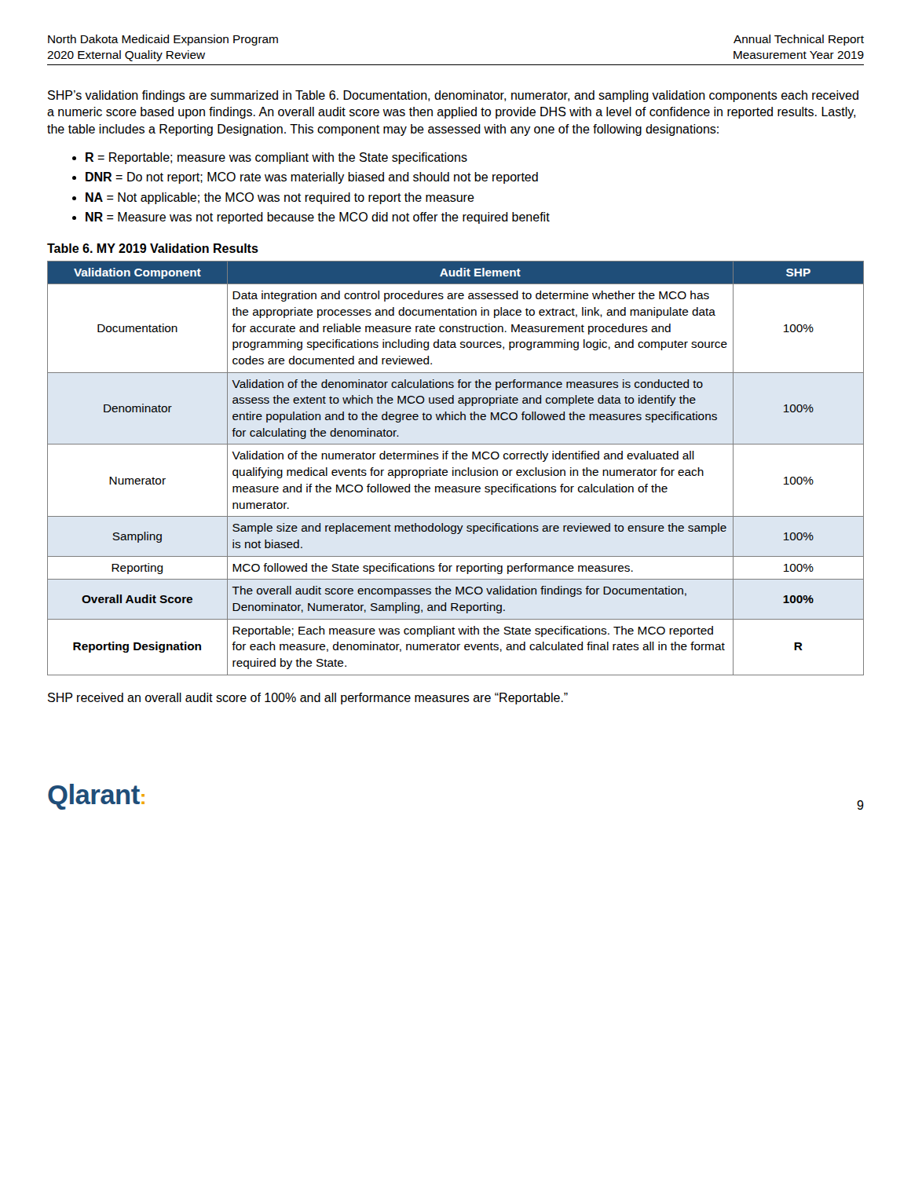North Dakota Medicaid Expansion Program
2020 External Quality Review
Annual Technical Report
Measurement Year 2019
SHP’s validation findings are summarized in Table 6. Documentation, denominator, numerator, and sampling validation components each received a numeric score based upon findings. An overall audit score was then applied to provide DHS with a level of confidence in reported results. Lastly, the table includes a Reporting Designation. This component may be assessed with any one of the following designations:
R = Reportable; measure was compliant with the State specifications
DNR = Do not report; MCO rate was materially biased and should not be reported
NA = Not applicable; the MCO was not required to report the measure
NR = Measure was not reported because the MCO did not offer the required benefit
Table 6. MY 2019 Validation Results
| Validation Component | Audit Element | SHP |
| --- | --- | --- |
| Documentation | Data integration and control procedures are assessed to determine whether the MCO has the appropriate processes and documentation in place to extract, link, and manipulate data for accurate and reliable measure rate construction. Measurement procedures and programming specifications including data sources, programming logic, and computer source codes are documented and reviewed. | 100% |
| Denominator | Validation of the denominator calculations for the performance measures is conducted to assess the extent to which the MCO used appropriate and complete data to identify the entire population and to the degree to which the MCO followed the measures specifications for calculating the denominator. | 100% |
| Numerator | Validation of the numerator determines if the MCO correctly identified and evaluated all qualifying medical events for appropriate inclusion or exclusion in the numerator for each measure and if the MCO followed the measure specifications for calculation of the numerator. | 100% |
| Sampling | Sample size and replacement methodology specifications are reviewed to ensure the sample is not biased. | 100% |
| Reporting | MCO followed the State specifications for reporting performance measures. | 100% |
| Overall Audit Score | The overall audit score encompasses the MCO validation findings for Documentation, Denominator, Numerator, Sampling, and Reporting. | 100% |
| Reporting Designation | Reportable; Each measure was compliant with the State specifications. The MCO reported for each measure, denominator, numerator events, and calculated final rates all in the format required by the State. | R |
SHP received an overall audit score of 100% and all performance measures are “Reportable.”
Qlarant:
9